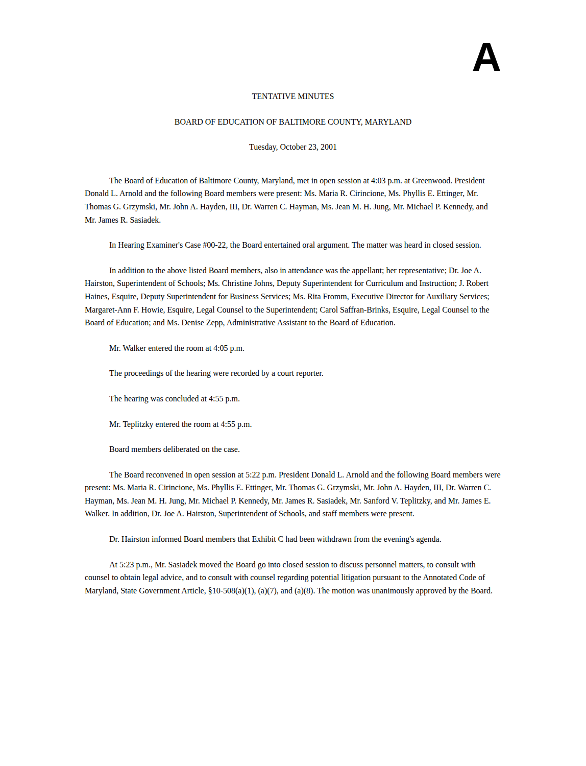A
TENTATIVE MINUTES
BOARD OF EDUCATION OF BALTIMORE COUNTY, MARYLAND
Tuesday, October 23, 2001
The Board of Education of Baltimore County, Maryland, met in open session at 4:03 p.m. at Greenwood. President Donald L. Arnold and the following Board members were present: Ms. Maria R. Cirincione, Ms. Phyllis E. Ettinger, Mr. Thomas G. Grzymski, Mr. John A. Hayden, III, Dr. Warren C. Hayman, Ms. Jean M. H. Jung, Mr. Michael P. Kennedy, and Mr. James R. Sasiadek.
In Hearing Examiner's Case #00-22, the Board entertained oral argument. The matter was heard in closed session.
In addition to the above listed Board members, also in attendance was the appellant; her representative; Dr. Joe A. Hairston, Superintendent of Schools; Ms. Christine Johns, Deputy Superintendent for Curriculum and Instruction; J. Robert Haines, Esquire, Deputy Superintendent for Business Services; Ms. Rita Fromm, Executive Director for Auxiliary Services; Margaret-Ann F. Howie, Esquire, Legal Counsel to the Superintendent; Carol Saffran-Brinks, Esquire, Legal Counsel to the Board of Education; and Ms. Denise Zepp, Administrative Assistant to the Board of Education.
Mr. Walker entered the room at 4:05 p.m.
The proceedings of the hearing were recorded by a court reporter.
The hearing was concluded at 4:55 p.m.
Mr. Teplitzky entered the room at 4:55 p.m.
Board members deliberated on the case.
The Board reconvened in open session at 5:22 p.m. President Donald L. Arnold and the following Board members were present: Ms. Maria R. Cirincione, Ms. Phyllis E. Ettinger, Mr. Thomas G. Grzymski, Mr. John A. Hayden, III, Dr. Warren C. Hayman, Ms. Jean M. H. Jung, Mr. Michael P. Kennedy, Mr. James R. Sasiadek, Mr. Sanford V. Teplitzky, and Mr. James E. Walker. In addition, Dr. Joe A. Hairston, Superintendent of Schools, and staff members were present.
Dr. Hairston informed Board members that Exhibit C had been withdrawn from the evening's agenda.
At 5:23 p.m., Mr. Sasiadek moved the Board go into closed session to discuss personnel matters, to consult with counsel to obtain legal advice, and to consult with counsel regarding potential litigation pursuant to the Annotated Code of Maryland, State Government Article, §10-508(a)(1), (a)(7), and (a)(8). The motion was unanimously approved by the Board.